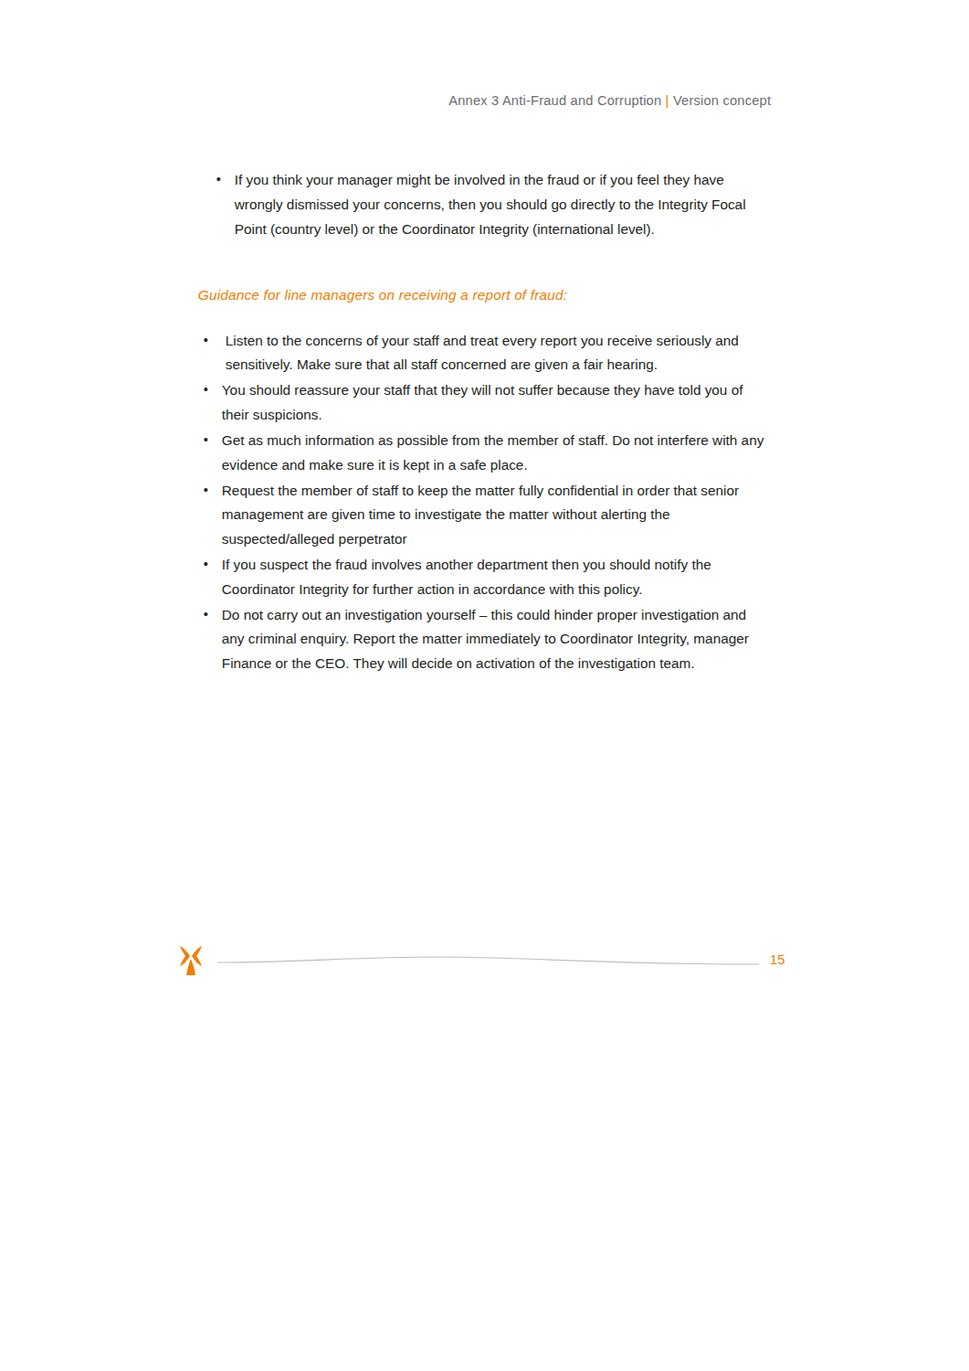Annex 3 Anti-Fraud and Corruption | Version concept
If you think your manager might be involved in the fraud or if you feel they have wrongly dismissed your concerns, then you should go directly to the Integrity Focal Point (country level) or the Coordinator Integrity (international level).
Guidance for line managers on receiving a report of fraud:
Listen to the concerns of your staff and treat every report you receive seriously and sensitively. Make sure that all staff concerned are given a fair hearing.
You should reassure your staff that they will not suffer because they have told you of their suspicions.
Get as much information as possible from the member of staff. Do not interfere with any evidence and make sure it is kept in a safe place.
Request the member of staff to keep the matter fully confidential in order that senior management are given time to investigate the matter without alerting the suspected/alleged perpetrator
If you suspect the fraud involves another department then you should notify the Coordinator Integrity for further action in accordance with this policy.
Do not carry out an investigation yourself – this could hinder proper investigation and any criminal enquiry. Report the matter immediately to Coordinator Integrity, manager Finance or the CEO. They will decide on activation of the investigation team.
15